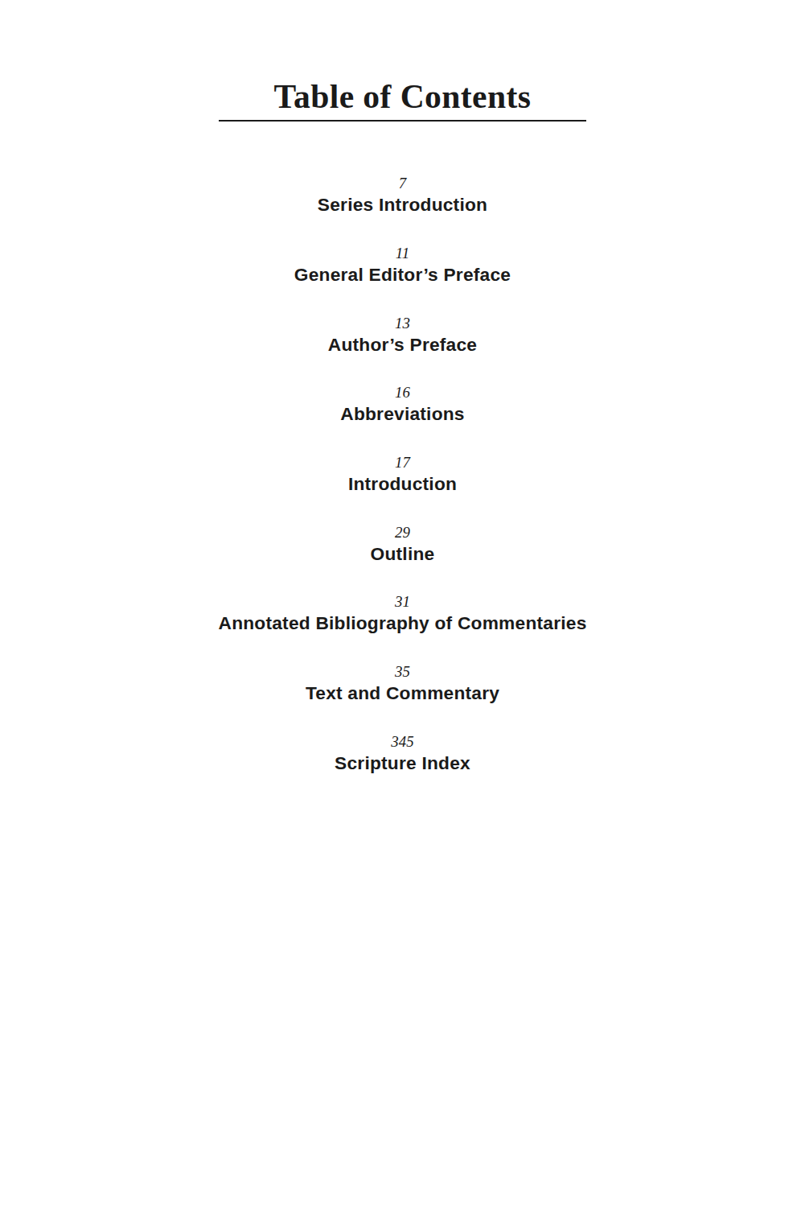Table of Contents
7 Series Introduction
11 General Editor’s Preface
13 Author’s Preface
16 Abbreviations
17 Introduction
29 Outline
31 Annotated Bibliography of Commentaries
35 Text and Commentary
345 Scripture Index